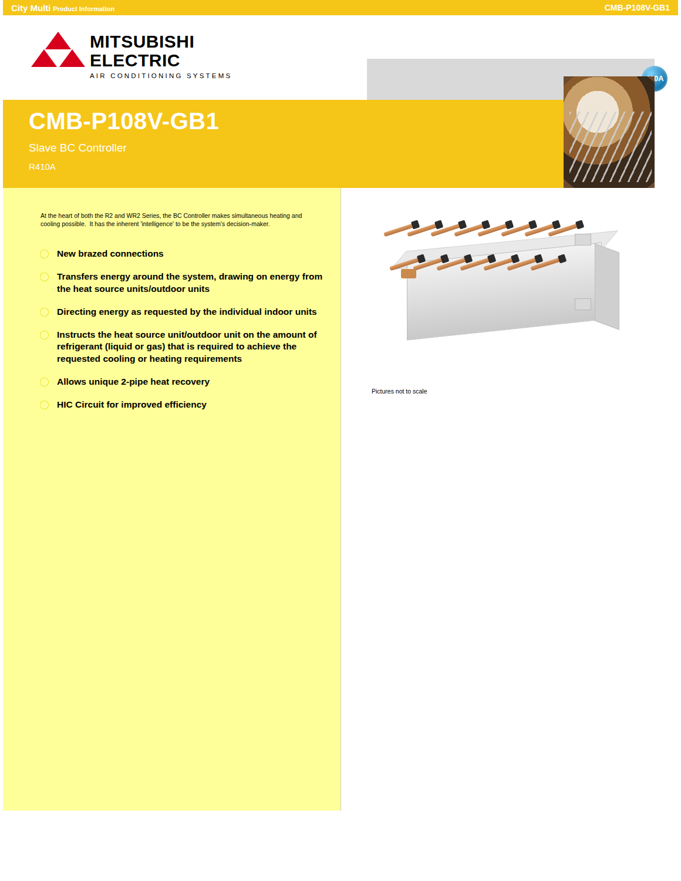City Multi Product Information
CMB-P108V-GB1
MITSUBISHI ELECTRIC AIR CONDITIONING SYSTEMS
410A
CMB-P108V-GB1
Slave BC Controller
R410A
At the heart of both the R2 and WR2 Series, the BC Controller makes simultaneous heating and cooling possible. It has the inherent 'intelligence' to be the system's decision-maker.
New brazed connections
Transfers energy around the system, drawing on energy from the heat source units/outdoor units
Directing energy as requested by the individual indoor units
Instructs the heat source unit/outdoor unit on the amount of refrigerant (liquid or gas) that is required to achieve the requested cooling or heating requirements
Allows unique 2-pipe heat recovery
HIC Circuit for improved efficiency
Pictures not to scale